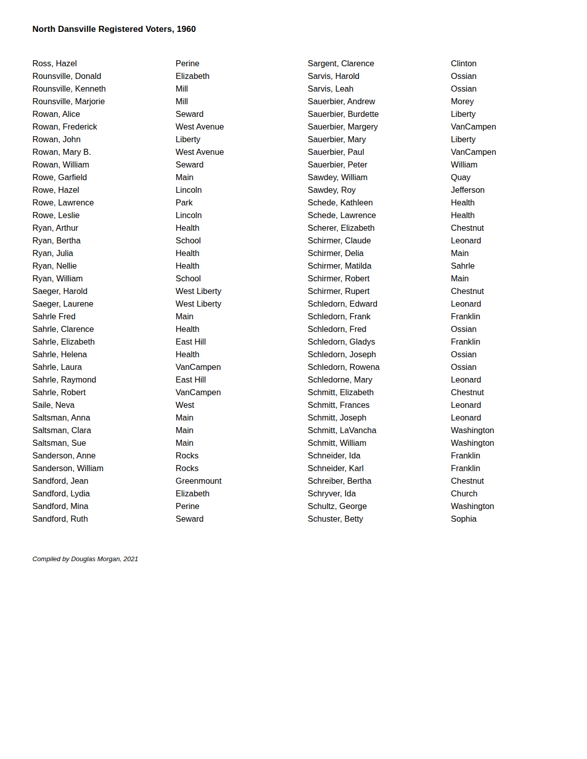North Dansville Registered Voters, 1960
| Ross, Hazel | Perine |
| Rounsville, Donald | Elizabeth |
| Rounsville, Kenneth | Mill |
| Rounsville, Marjorie | Mill |
| Rowan, Alice | Seward |
| Rowan, Frederick | West Avenue |
| Rowan, John | Liberty |
| Rowan, Mary B. | West Avenue |
| Rowan, William | Seward |
| Rowe, Garfield | Main |
| Rowe, Hazel | Lincoln |
| Rowe, Lawrence | Park |
| Rowe, Leslie | Lincoln |
| Ryan, Arthur | Health |
| Ryan, Bertha | School |
| Ryan, Julia | Health |
| Ryan, Nellie | Health |
| Ryan, William | School |
| Saeger, Harold | West Liberty |
| Saeger, Laurene | West Liberty |
| Sahrle Fred | Main |
| Sahrle, Clarence | Health |
| Sahrle, Elizabeth | East Hill |
| Sahrle, Helena | Health |
| Sahrle, Laura | VanCampen |
| Sahrle, Raymond | East Hill |
| Sahrle, Robert | VanCampen |
| Saile, Neva | West |
| Saltsman, Anna | Main |
| Saltsman, Clara | Main |
| Saltsman, Sue | Main |
| Sanderson, Anne | Rocks |
| Sanderson, William | Rocks |
| Sandford, Jean | Greenmount |
| Sandford, Lydia | Elizabeth |
| Sandford, Mina | Perine |
| Sandford, Ruth | Seward |
| Sargent, Clarence | Clinton |
| Sarvis, Harold | Ossian |
| Sarvis, Leah | Ossian |
| Sauerbier, Andrew | Morey |
| Sauerbier, Burdette | Liberty |
| Sauerbier, Margery | VanCampen |
| Sauerbier, Mary | Liberty |
| Sauerbier, Paul | VanCampen |
| Sauerbier, Peter | William |
| Sawdey, William | Quay |
| Sawdey, Roy | Jefferson |
| Schede, Kathleen | Health |
| Schede, Lawrence | Health |
| Scherer, Elizabeth | Chestnut |
| Schirmer, Claude | Leonard |
| Schirmer, Delia | Main |
| Schirmer, Matilda | Sahrle |
| Schirmer, Robert | Main |
| Schirmer, Rupert | Chestnut |
| Schledorn, Edward | Leonard |
| Schledorn, Frank | Franklin |
| Schledorn, Fred | Ossian |
| Schledorn, Gladys | Franklin |
| Schledorn, Joseph | Ossian |
| Schledorn, Rowena | Ossian |
| Schledorne, Mary | Leonard |
| Schmitt, Elizabeth | Chestnut |
| Schmitt, Frances | Leonard |
| Schmitt, Joseph | Leonard |
| Schmitt, LaVancha | Washington |
| Schmitt, William | Washington |
| Schneider, Ida | Franklin |
| Schneider, Karl | Franklin |
| Schreiber, Bertha | Chestnut |
| Schryver, Ida | Church |
| Schultz, George | Washington |
| Schuster, Betty | Sophia |
Compiled by Douglas Morgan, 2021